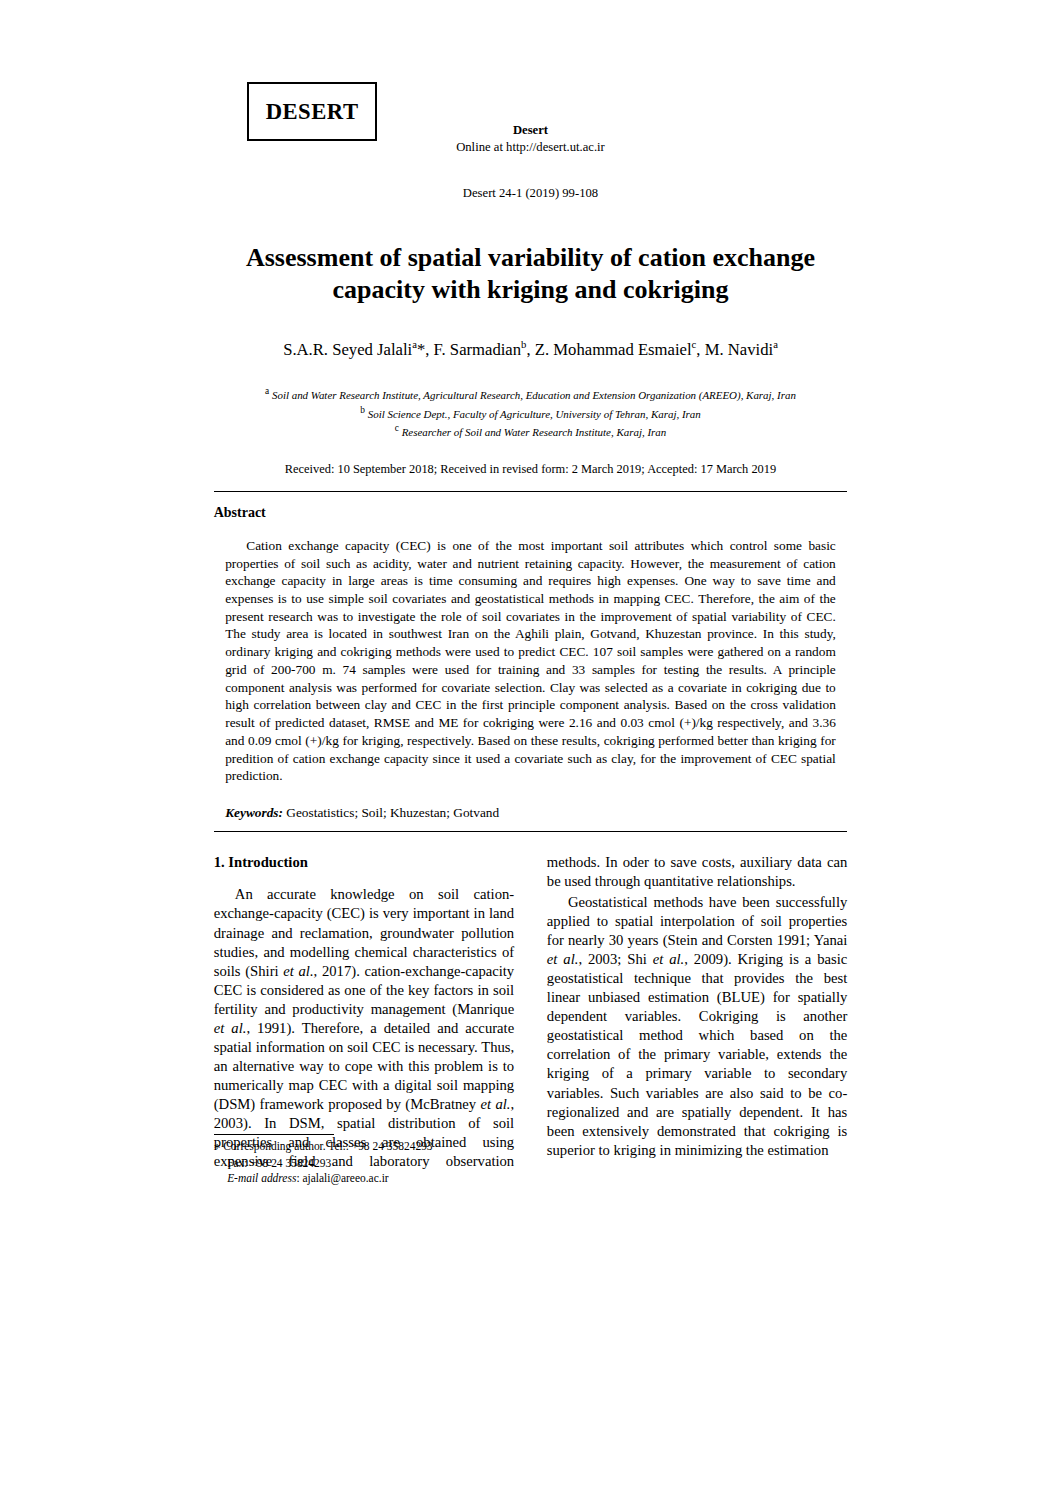DESERT
Desert
Online at http://desert.ut.ac.ir
Desert 24-1 (2019) 99-108
Assessment of spatial variability of cation exchange capacity with kriging and cokriging
S.A.R. Seyed Jalalia*, F. Sarmadianb, Z. Mohammad Esmaielc, M. Navidia
a Soil and Water Research Institute, Agricultural Research, Education and Extension Organization (AREEO), Karaj, Iran
b Soil Science Dept., Faculty of Agriculture, University of Tehran, Karaj, Iran
c Researcher of Soil and Water Research Institute, Karaj, Iran
Received: 10 September 2018; Received in revised form: 2 March 2019; Accepted: 17 March 2019
Abstract
Cation exchange capacity (CEC) is one of the most important soil attributes which control some basic properties of soil such as acidity, water and nutrient retaining capacity. However, the measurement of cation exchange capacity in large areas is time consuming and requires high expenses. One way to save time and expenses is to use simple soil covariates and geostatistical methods in mapping CEC. Therefore, the aim of the present research was to investigate the role of soil covariates in the improvement of spatial variability of CEC. The study area is located in southwest Iran on the Aghili plain, Gotvand, Khuzestan province. In this study, ordinary kriging and cokriging methods were used to predict CEC. 107 soil samples were gathered on a random grid of 200-700 m. 74 samples were used for training and 33 samples for testing the results. A principle component analysis was performed for covariate selection. Clay was selected as a covariate in cokriging due to high correlation between clay and CEC in the first principle component analysis. Based on the cross validation result of predicted dataset, RMSE and ME for cokriging were 2.16 and 0.03 cmol (+)/kg respectively, and 3.36 and 0.09 cmol (+)/kg for kriging, respectively. Based on these results, cokriging performed better than kriging for predition of cation exchange capacity since it used a covariate such as clay, for the improvement of CEC spatial prediction.
Keywords: Geostatistics; Soil; Khuzestan; Gotvand
1. Introduction
An accurate knowledge on soil cation-exchange-capacity (CEC) is very important in land drainage and reclamation, groundwater pollution studies, and modelling chemical characteristics of soils (Shiri et al., 2017). cation-exchange-capacity CEC is considered as one of the key factors in soil fertility and productivity management (Manrique et al., 1991). Therefore, a detailed and accurate spatial information on soil CEC is necessary. Thus, an alternative way to cope with this problem is to numerically map CEC with a digital soil mapping (DSM) framework proposed by (McBratney et al., 2003). In DSM, spatial distribution of soil properties and classes are obtained using expensive field and laboratory observation methods. In oder to save costs, auxiliary data can be used through quantitative relationships.
Geostatistical methods have been successfully applied to spatial interpolation of soil properties for nearly 30 years (Stein and Corsten 1991; Yanai et al., 2003; Shi et al., 2009). Kriging is a basic geostatistical technique that provides the best linear unbiased estimation (BLUE) for spatially dependent variables. Cokriging is another geostatistical method which based on the correlation of the primary variable, extends the kriging of a primary variable to secondary variables. Such variables are also said to be co-regionalized and are spatially dependent. It has been extensively demonstrated that cokriging is superior to kriging in minimizing the estimation
* Corresponding author. Tel.: +98 24 35824293
Fax: +98 24 35824293 E-mail address: ajalali@areeo.ac.ir